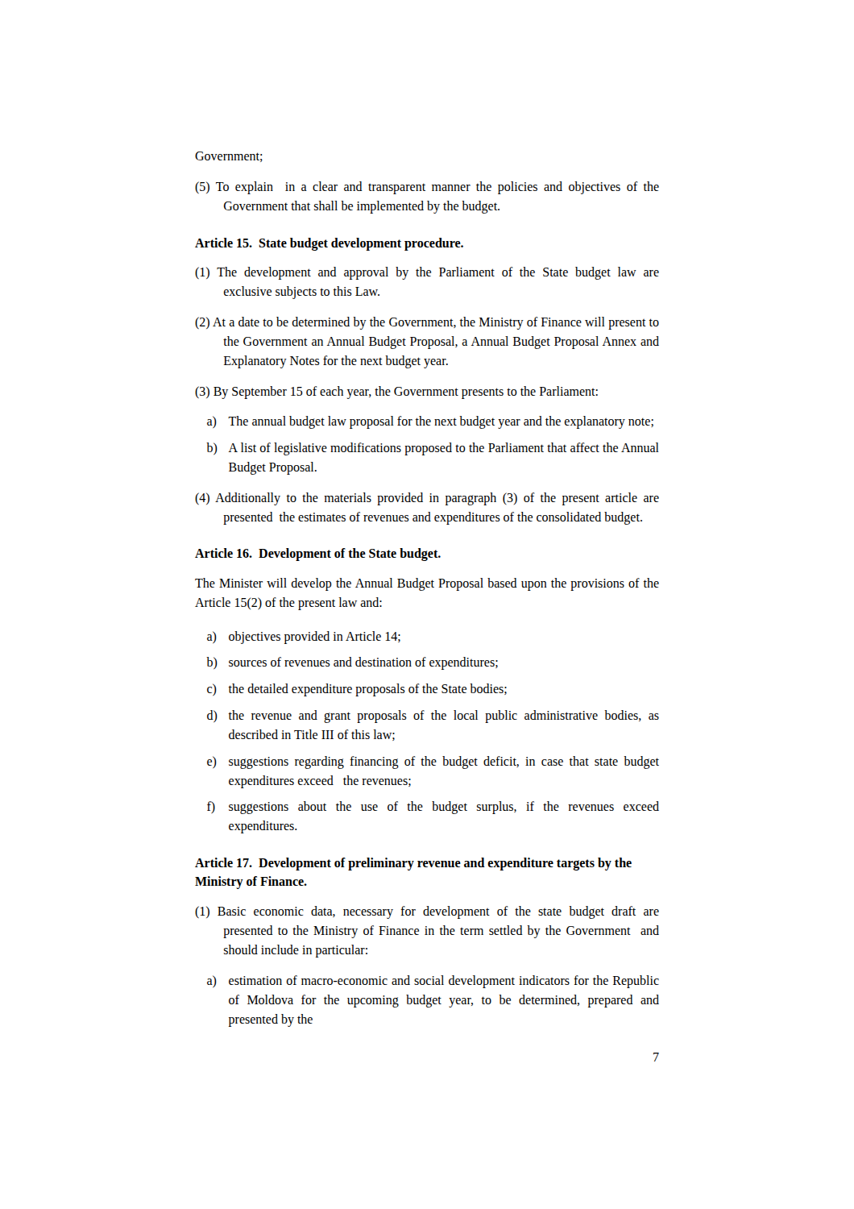Government;
(5) To explain in a clear and transparent manner the policies and objectives of the Government that shall be implemented by the budget.
Article 15. State budget development procedure.
(1) The development and approval by the Parliament of the State budget law are exclusive subjects to this Law.
(2) At a date to be determined by the Government, the Ministry of Finance will present to the Government an Annual Budget Proposal, a Annual Budget Proposal Annex and Explanatory Notes for the next budget year.
(3) By September 15 of each year, the Government presents to the Parliament:
The annual budget law proposal for the next budget year and the explanatory note;
A list of legislative modifications proposed to the Parliament that affect the Annual Budget Proposal.
(4) Additionally to the materials provided in paragraph (3) of the present article are presented the estimates of revenues and expenditures of the consolidated budget.
Article 16. Development of the State budget.
The Minister will develop the Annual Budget Proposal based upon the provisions of the Article 15(2) of the present law and:
objectives provided in Article 14;
sources of revenues and destination of expenditures;
the detailed expenditure proposals of the State bodies;
the revenue and grant proposals of the local public administrative bodies, as described in Title III of this law;
suggestions regarding financing of the budget deficit, in case that state budget expenditures exceed the revenues;
suggestions about the use of the budget surplus, if the revenues exceed expenditures.
Article 17. Development of preliminary revenue and expenditure targets by the Ministry of Finance.
(1) Basic economic data, necessary for development of the state budget draft are presented to the Ministry of Finance in the term settled by the Government and should include in particular:
estimation of macro-economic and social development indicators for the Republic of Moldova for the upcoming budget year, to be determined, prepared and presented by the
7